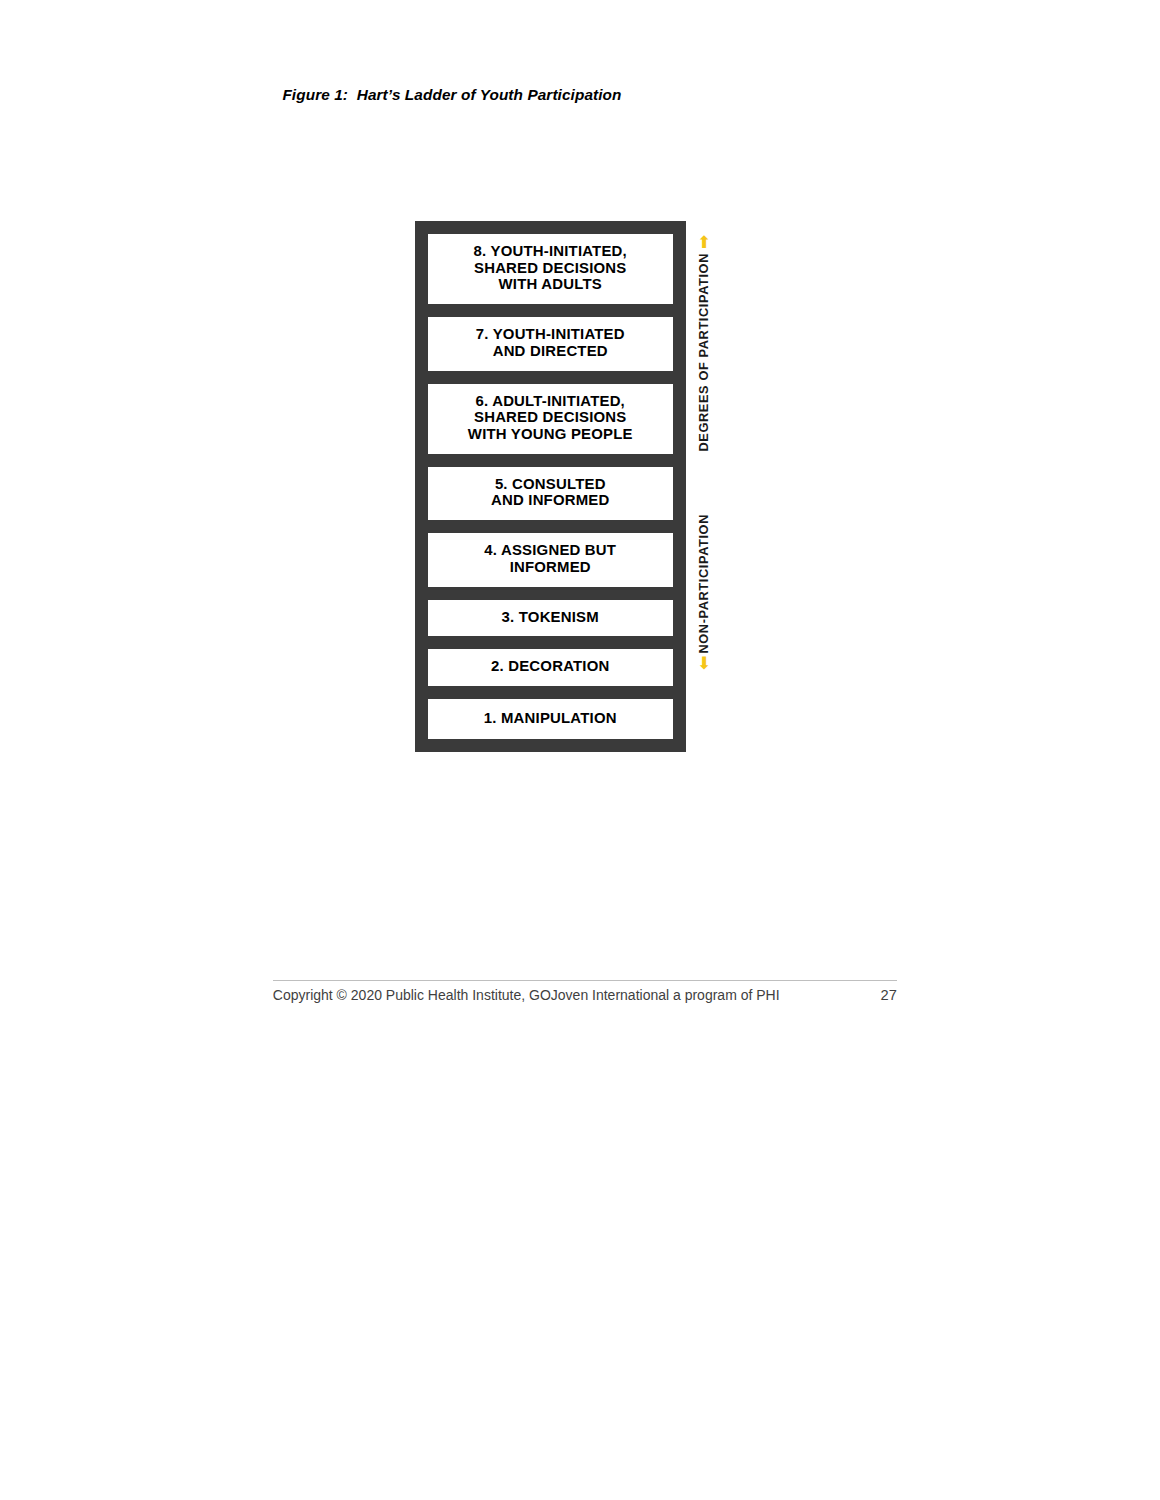Figure 1: Hart’s Ladder of Youth Participation
8. YOUTH-INITIATED,
SHARED DECISIONS
WITH ADULTS
7. YOUTH-INITIATED
AND DIRECTED
6. ADULT-INITIATED,
SHARED DECISIONS
WITH YOUNG PEOPLE
5. CONSULTED
AND INFORMED
4. ASSIGNED BUT
INFORMED
3. TOKENISM
2. DECORATION
1. MANIPULATION
⬆
DEGREES OF PARTICIPATION
NON-PARTICIPATION
⬇
Copyright © 2020 Public Health Institute, GOJoven International a program of PHI 27